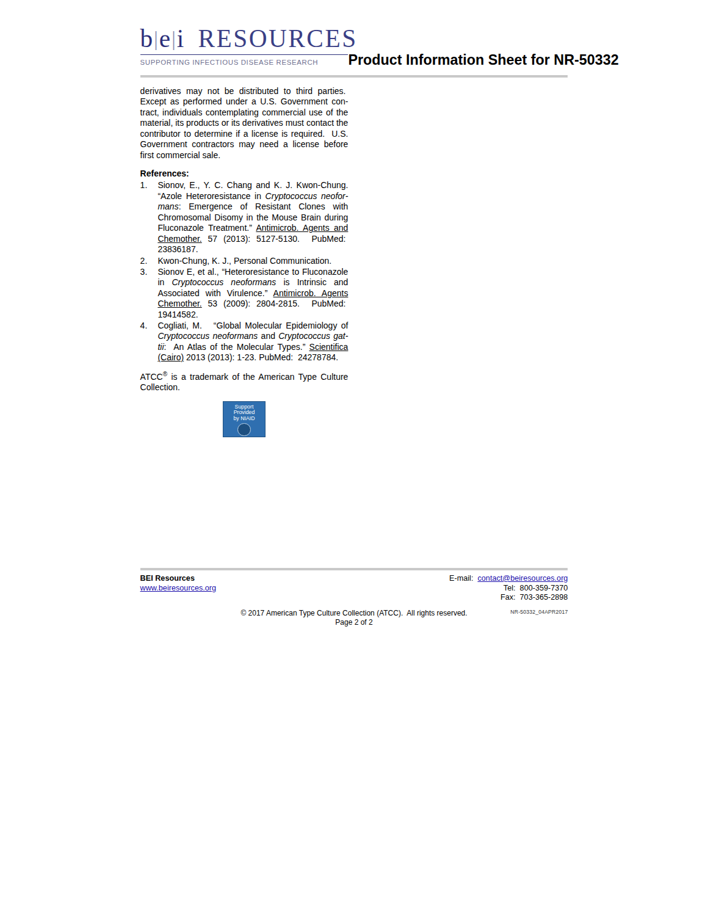b|e|i RESOURCES
SUPPORTING INFECTIOUS DISEASE RESEARCH
Product Information Sheet for NR-50332
derivatives may not be distributed to third parties. Except as performed under a U.S. Government contract, individuals contemplating commercial use of the material, its products or its derivatives must contact the contributor to determine if a license is required. U.S. Government contractors may need a license before first commercial sale.
References:
Sionov, E., Y. C. Chang and K. J. Kwon-Chung. “Azole Heteroresistance in Cryptococcus neoformans: Emergence of Resistant Clones with Chromosomal Disomy in the Mouse Brain during Fluconazole Treatment.” Antimicrob. Agents and Chemother. 57 (2013): 5127-5130. PubMed: 23836187.
Kwon-Chung, K. J., Personal Communication.
Sionov E, et al., “Heteroresistance to Fluconazole in Cryptococcus neoformans is Intrinsic and Associated with Virulence.” Antimicrob. Agents Chemother. 53 (2009): 2804-2815. PubMed: 19414582.
Cogliati, M. “Global Molecular Epidemiology of Cryptococcus neoformans and Cryptococcus gattii: An Atlas of the Molecular Types.” Scientifica (Cairo) 2013 (2013): 1-23. PubMed: 24278784.
ATCC® is a trademark of the American Type Culture Collection.
Support
Provided
by NIAID
BEI Resources
www.beiresources.org
E-mail: contact@beiresources.org
Tel: 800-359-7370
Fax: 703-365-2898
© 2017 American Type Culture Collection (ATCC). All rights reserved.
Page 2 of 2 NR-50332_04APR2017